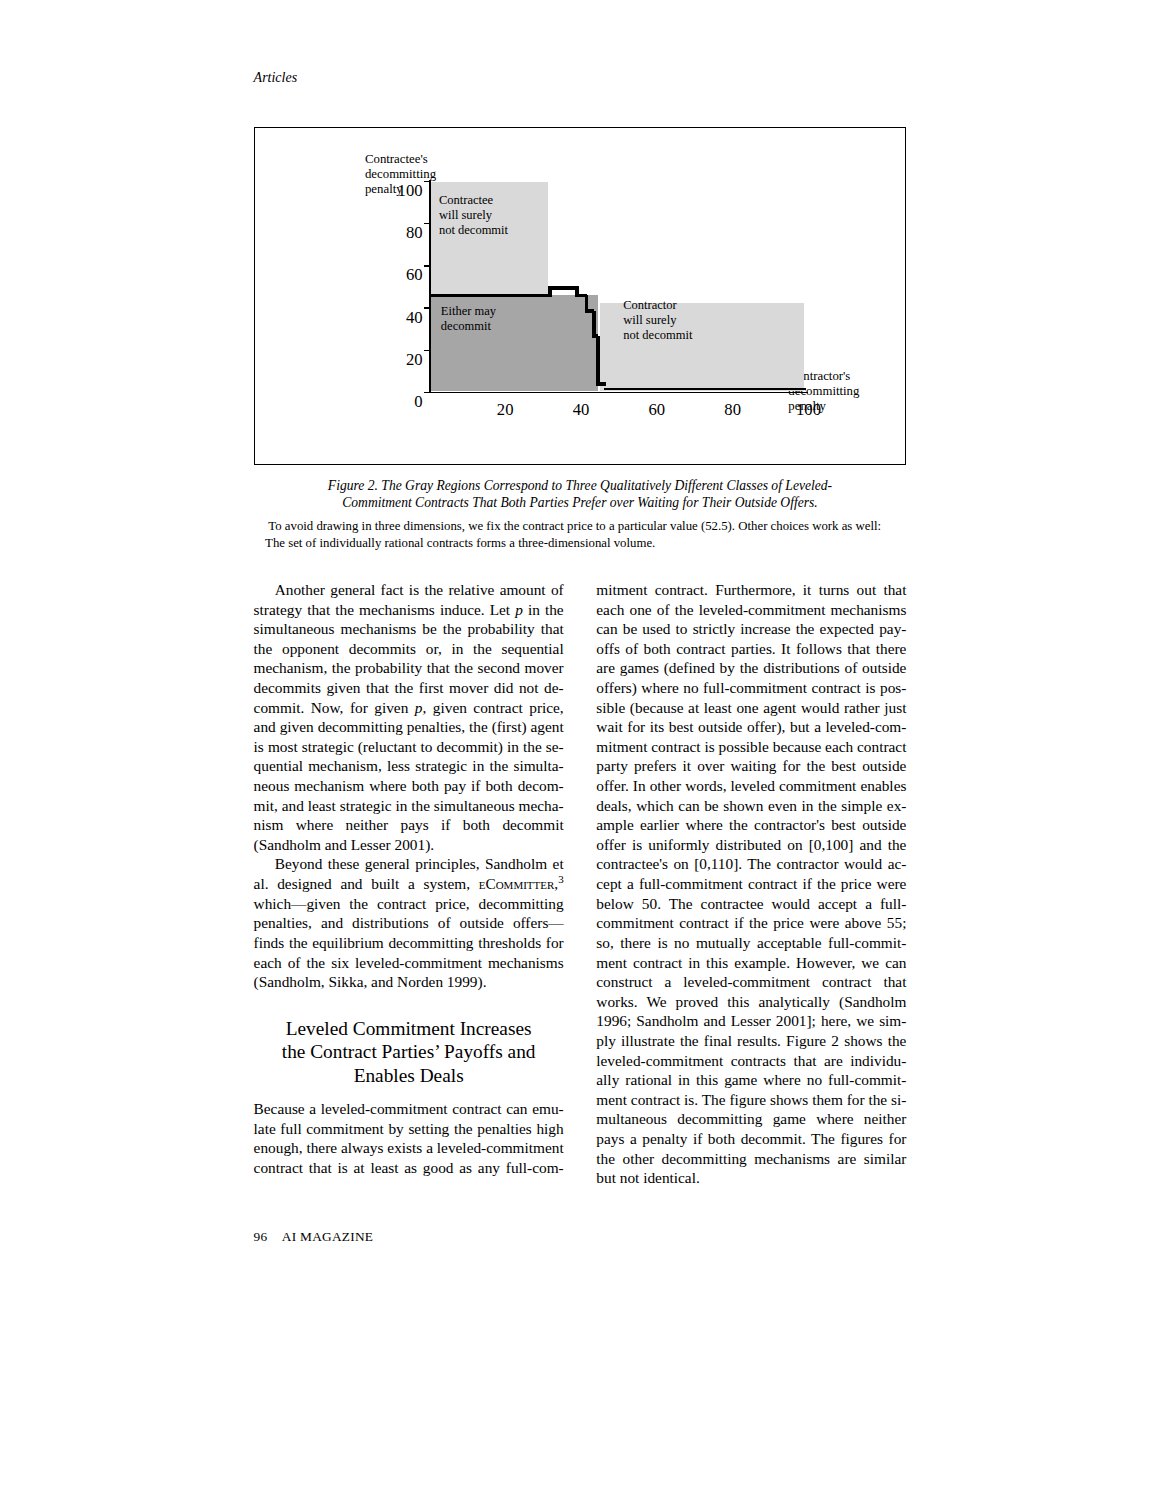Articles
Contractee's
decommitting
penalty
Contractor's
decommitting
penalty
Contractee
will surely
not decommit
Either may
decommit
Contractor
will surely
not decommit
0
20
40
60
80
100
20
40
60
80
100
Figure 2. The Gray Regions Correspond to Three Qualitatively Different Classes of Leveled-
Commitment Contracts That Both Parties Prefer over Waiting for Their Outside Offers.
To avoid drawing in three dimensions, we fix the contract price to a particular value (52.5). Other choices work as well: The set of individually rational contracts forms a three-dimensional volume.
Another general fact is the relative amount of strategy that the mechanisms induce. Let p in the simultaneous mechanisms be the probability that the opponent decommits or, in the sequential mechanism, the probability that the second mover decommits given that the first mover did not decommit. Now, for given p, given contract price, and given decommitting penalties, the (first) agent is most strategic (reluctant to decommit) in the sequential mechanism, less strategic in the simultaneous mechanism where both pay if both decommit, and least strategic in the simultaneous mechanism where neither pays if both decommit (Sandholm and Lesser 2001).
Beyond these general principles, Sandholm et al. designed and built a system, eCommitter,3 which—given the contract price, decommitting penalties, and distributions of outside offers—finds the equilibrium decommitting thresholds for each of the six leveled-commitment mechanisms (Sandholm, Sikka, and Norden 1999).
Leveled Commitment Increases
the Contract Parties’ Payoffs and
Enables Deals
Because a leveled-commitment contract can emulate full commitment by setting the penalties high enough, there always exists a leveled-commitment contract that is at least as good as any full-commitment contract. Furthermore, it turns out that each one of the leveled-commitment mechanisms can be used to strictly increase the expected payoffs of both contract parties. It follows that there are games (defined by the distributions of outside offers) where no full-commitment contract is possible (because at least one agent would rather just wait for its best outside offer), but a leveled-commitment contract is possible because each contract party prefers it over waiting for the best outside offer. In other words, leveled commitment enables deals, which can be shown even in the simple example earlier where the contractor's best outside offer is uniformly distributed on [0,100] and the contractee's on [0,110]. The contractor would accept a full-commitment contract if the price were below 50. The contractee would accept a full-commitment contract if the price were above 55; so, there is no mutually acceptable full-commitment contract in this example. However, we can construct a leveled-commitment contract that works. We proved this analytically (Sandholm 1996; Sandholm and Lesser 2001]; here, we simply illustrate the final results. Figure 2 shows the leveled-commitment contracts that are individually rational in this game where no full-commitment contract is. The figure shows them for the simultaneous decommitting game where neither pays a penalty if both decommit. The figures for the other decommitting mechanisms are similar but not identical.
96 AI MAGAZINE